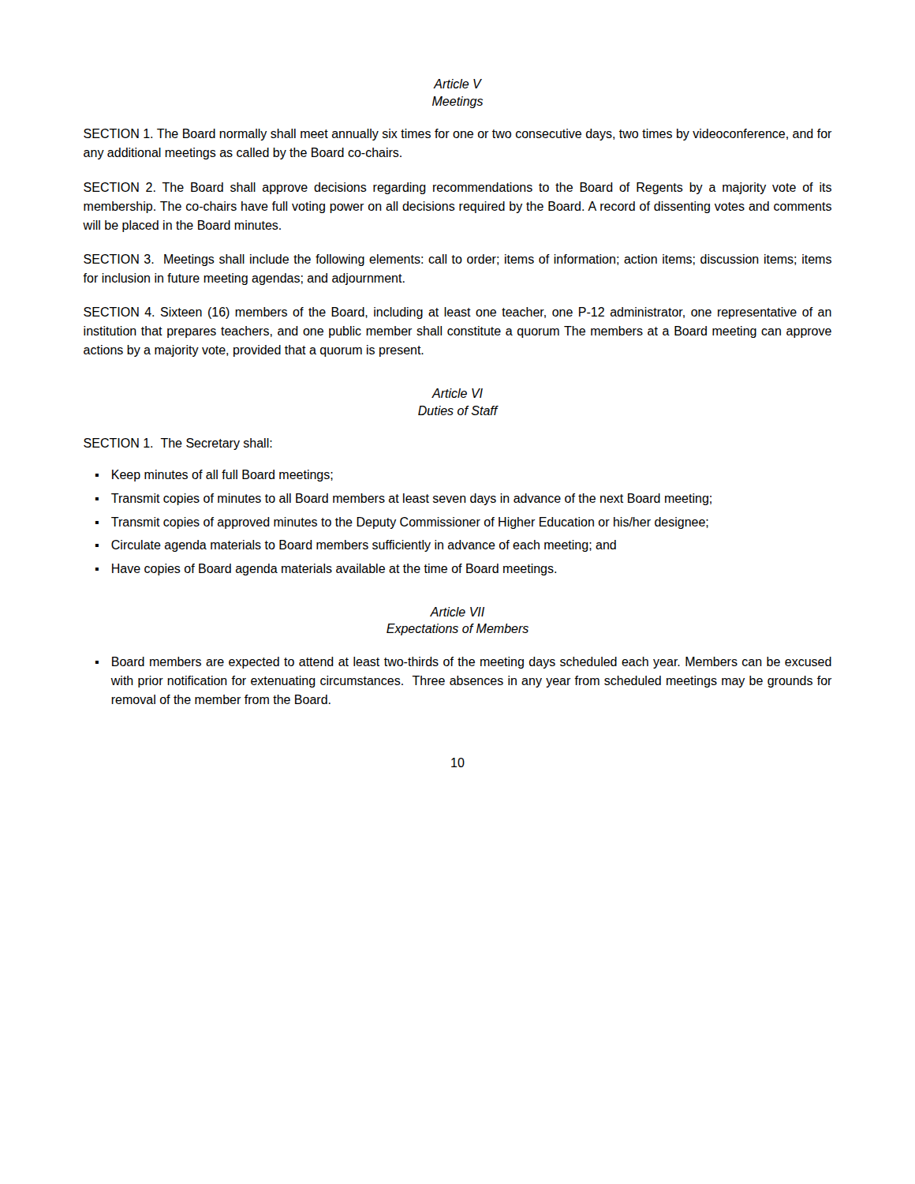Article V
Meetings
SECTION 1. The Board normally shall meet annually six times for one or two consecutive days, two times by videoconference, and for any additional meetings as called by the Board co-chairs.
SECTION 2. The Board shall approve decisions regarding recommendations to the Board of Regents by a majority vote of its membership. The co-chairs have full voting power on all decisions required by the Board. A record of dissenting votes and comments will be placed in the Board minutes.
SECTION 3. Meetings shall include the following elements: call to order; items of information; action items; discussion items; items for inclusion in future meeting agendas; and adjournment.
SECTION 4. Sixteen (16) members of the Board, including at least one teacher, one P-12 administrator, one representative of an institution that prepares teachers, and one public member shall constitute a quorum The members at a Board meeting can approve actions by a majority vote, provided that a quorum is present.
Article VI
Duties of Staff
SECTION 1. The Secretary shall:
Keep minutes of all full Board meetings;
Transmit copies of minutes to all Board members at least seven days in advance of the next Board meeting;
Transmit copies of approved minutes to the Deputy Commissioner of Higher Education or his/her designee;
Circulate agenda materials to Board members sufficiently in advance of each meeting; and
Have copies of Board agenda materials available at the time of Board meetings.
Article VII
Expectations of Members
Board members are expected to attend at least two-thirds of the meeting days scheduled each year. Members can be excused with prior notification for extenuating circumstances. Three absences in any year from scheduled meetings may be grounds for removal of the member from the Board.
10